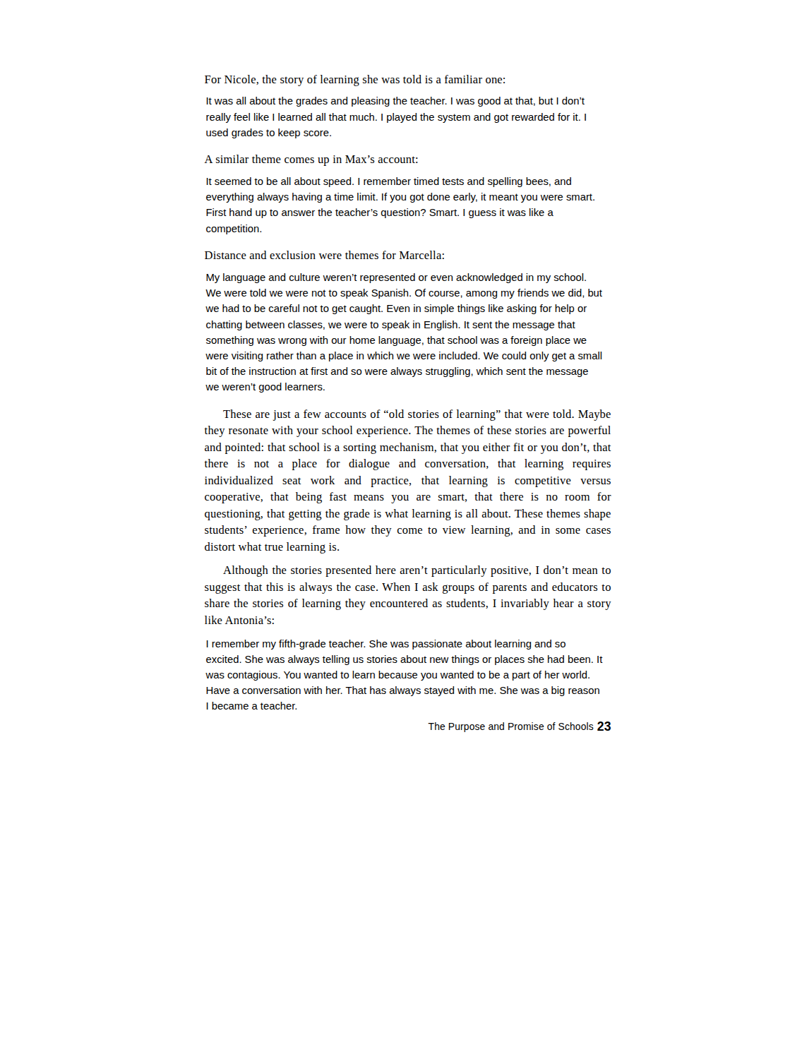For Nicole, the story of learning she was told is a familiar one:
It was all about the grades and pleasing the teacher. I was good at that, but I don’t really feel like I learned all that much. I played the system and got rewarded for it. I used grades to keep score.
A similar theme comes up in Max’s account:
It seemed to be all about speed. I remember timed tests and spelling bees, and everything always having a time limit. If you got done early, it meant you were smart. First hand up to answer the teacher’s question? Smart. I guess it was like a competition.
Distance and exclusion were themes for Marcella:
My language and culture weren’t represented or even acknowledged in my school. We were told we were not to speak Spanish. Of course, among my friends we did, but we had to be careful not to get caught. Even in simple things like asking for help or chatting between classes, we were to speak in English. It sent the message that something was wrong with our home language, that school was a foreign place we were visiting rather than a place in which we were included. We could only get a small bit of the instruction at first and so were always struggling, which sent the message we weren’t good learners.
These are just a few accounts of “old stories of learning” that were told. Maybe they resonate with your school experience. The themes of these stories are powerful and pointed: that school is a sorting mechanism, that you either fit or you don’t, that there is not a place for dialogue and conversation, that learning requires individualized seat work and practice, that learning is competitive versus cooperative, that being fast means you are smart, that there is no room for questioning, that getting the grade is what learning is all about. These themes shape students’ experience, frame how they come to view learning, and in some cases distort what true learning is.
Although the stories presented here aren’t particularly positive, I don’t mean to suggest that this is always the case. When I ask groups of parents and educators to share the stories of learning they encountered as students, I invariably hear a story like Antonia’s:
I remember my fifth-grade teacher. She was passionate about learning and so excited. She was always telling us stories about new things or places she had been. It was contagious. You wanted to learn because you wanted to be a part of her world. Have a conversation with her. That has always stayed with me. She was a big reason I became a teacher.
The Purpose and Promise of Schools23